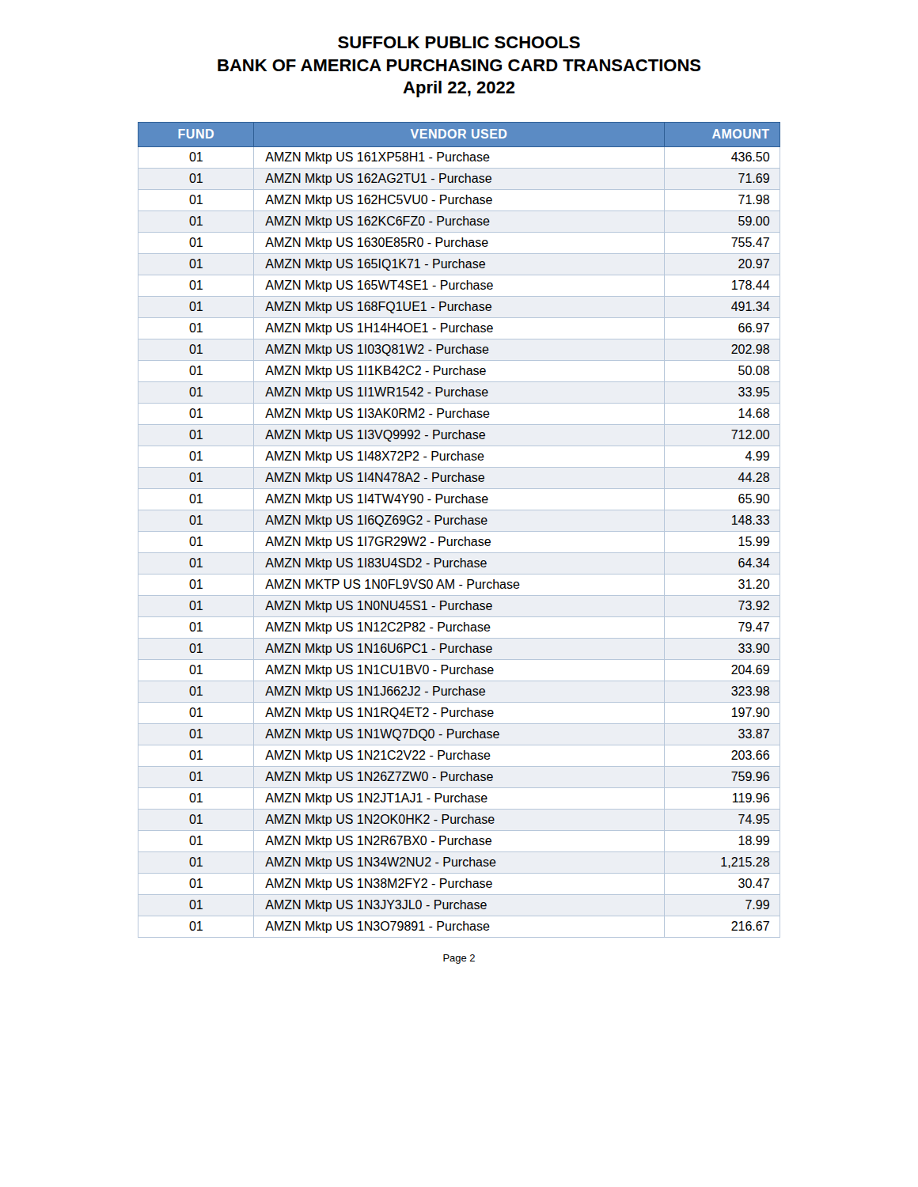SUFFOLK PUBLIC SCHOOLS
BANK OF AMERICA PURCHASING CARD TRANSACTIONS
April 22, 2022
| FUND | VENDOR USED | AMOUNT |
| --- | --- | --- |
| 01 | AMZN Mktp US 161XP58H1 - Purchase | 436.50 |
| 01 | AMZN Mktp US 162AG2TU1 - Purchase | 71.69 |
| 01 | AMZN Mktp US 162HC5VU0 - Purchase | 71.98 |
| 01 | AMZN Mktp US 162KC6FZ0 - Purchase | 59.00 |
| 01 | AMZN Mktp US 1630E85R0 - Purchase | 755.47 |
| 01 | AMZN Mktp US 165IQ1K71 - Purchase | 20.97 |
| 01 | AMZN Mktp US 165WT4SE1 - Purchase | 178.44 |
| 01 | AMZN Mktp US 168FQ1UE1 - Purchase | 491.34 |
| 01 | AMZN Mktp US 1H14H4OE1 - Purchase | 66.97 |
| 01 | AMZN Mktp US 1I03Q81W2 - Purchase | 202.98 |
| 01 | AMZN Mktp US 1I1KB42C2 - Purchase | 50.08 |
| 01 | AMZN Mktp US 1I1WR1542 - Purchase | 33.95 |
| 01 | AMZN Mktp US 1I3AK0RM2 - Purchase | 14.68 |
| 01 | AMZN Mktp US 1I3VQ9992 - Purchase | 712.00 |
| 01 | AMZN Mktp US 1I48X72P2 - Purchase | 4.99 |
| 01 | AMZN Mktp US 1I4N478A2 - Purchase | 44.28 |
| 01 | AMZN Mktp US 1I4TW4Y90 - Purchase | 65.90 |
| 01 | AMZN Mktp US 1I6QZ69G2 - Purchase | 148.33 |
| 01 | AMZN Mktp US 1I7GR29W2 - Purchase | 15.99 |
| 01 | AMZN Mktp US 1I83U4SD2 - Purchase | 64.34 |
| 01 | AMZN MKTP US 1N0FL9VS0 AM - Purchase | 31.20 |
| 01 | AMZN Mktp US 1N0NU45S1 - Purchase | 73.92 |
| 01 | AMZN Mktp US 1N12C2P82 - Purchase | 79.47 |
| 01 | AMZN Mktp US 1N16U6PC1 - Purchase | 33.90 |
| 01 | AMZN Mktp US 1N1CU1BV0 - Purchase | 204.69 |
| 01 | AMZN Mktp US 1N1J662J2 - Purchase | 323.98 |
| 01 | AMZN Mktp US 1N1RQ4ET2 - Purchase | 197.90 |
| 01 | AMZN Mktp US 1N1WQ7DQ0 - Purchase | 33.87 |
| 01 | AMZN Mktp US 1N21C2V22 - Purchase | 203.66 |
| 01 | AMZN Mktp US 1N26Z7ZW0 - Purchase | 759.96 |
| 01 | AMZN Mktp US 1N2JT1AJ1 - Purchase | 119.96 |
| 01 | AMZN Mktp US 1N2OK0HK2 - Purchase | 74.95 |
| 01 | AMZN Mktp US 1N2R67BX0 - Purchase | 18.99 |
| 01 | AMZN Mktp US 1N34W2NU2 - Purchase | 1,215.28 |
| 01 | AMZN Mktp US 1N38M2FY2 - Purchase | 30.47 |
| 01 | AMZN Mktp US 1N3JY3JL0 - Purchase | 7.99 |
| 01 | AMZN Mktp US 1N3O79891 - Purchase | 216.67 |
Page 2